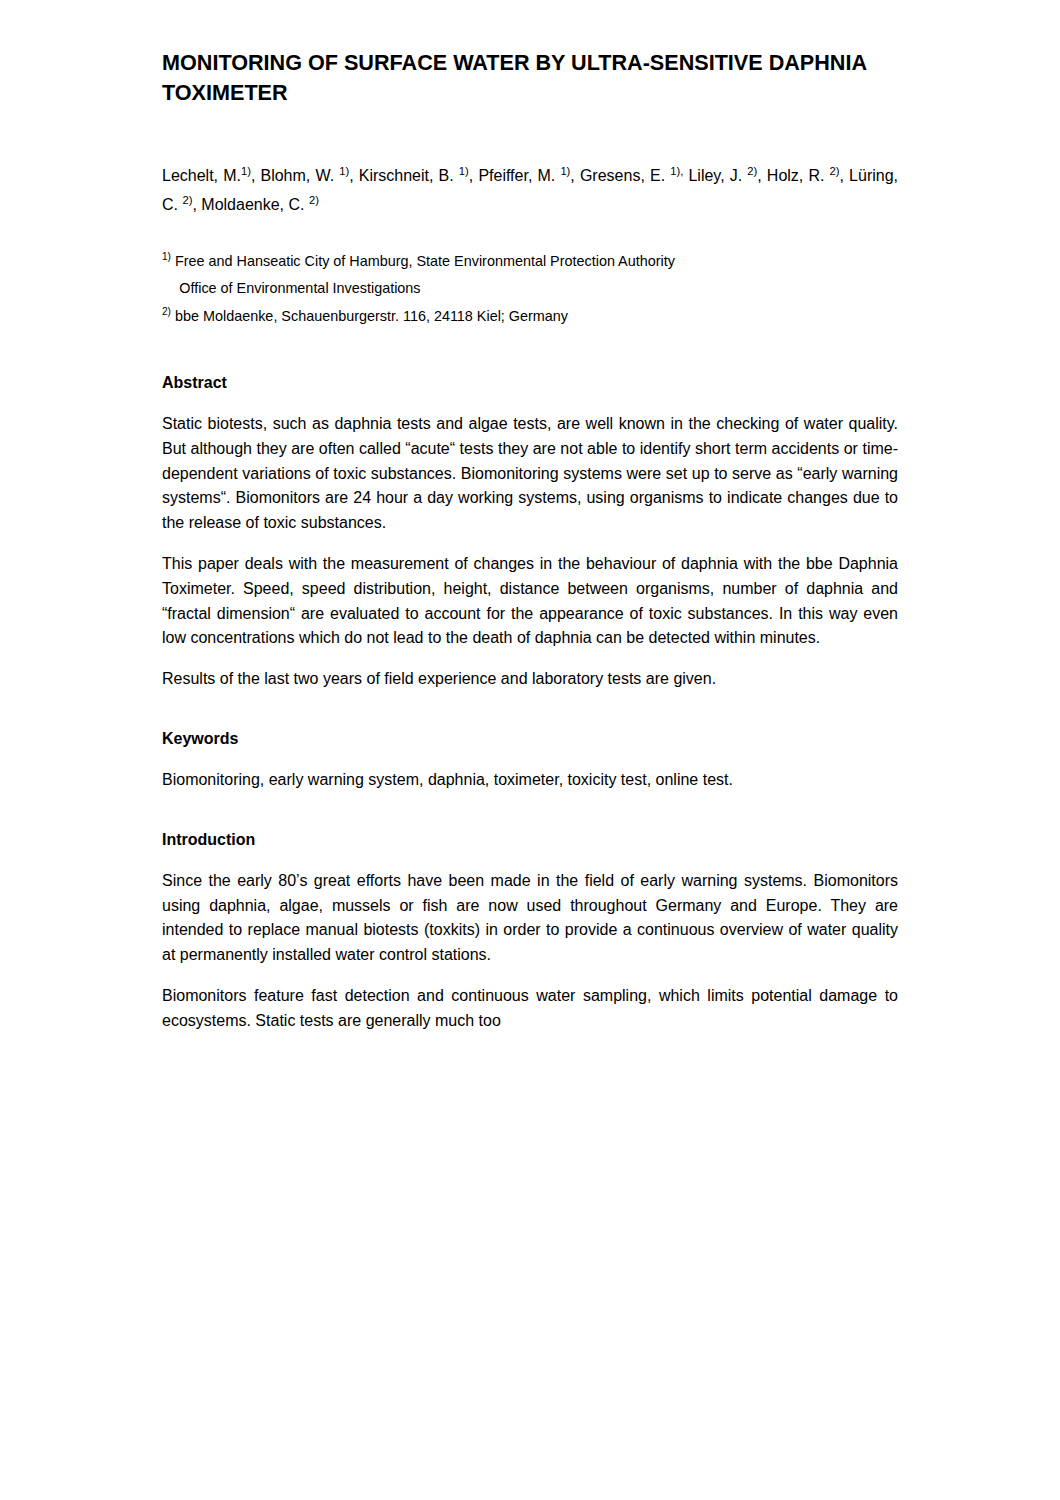Monitoring of Surface Water by Ultra-Sensitive Daphnia Toximeter
Lechelt, M.1), Blohm, W. 1), Kirschneit, B. 1), Pfeiffer, M. 1), Gresens, E. 1), Liley, J. 2), Holz, R. 2), Lüring, C. 2), Moldaenke, C. 2)
1) Free and Hanseatic City of Hamburg, State Environmental Protection Authority
Office of Environmental Investigations
2) bbe Moldaenke, Schauenburgerstr. 116, 24118 Kiel; Germany
Abstract
Static biotests, such as daphnia tests and algae tests, are well known in the checking of water quality. But although they are often called “acute“ tests they are not able to identify short term accidents or time-dependent variations of toxic substances. Biomonitoring systems were set up to serve as “early warning systems“. Biomonitors are 24 hour a day working systems, using organisms to indicate changes due to the release of toxic substances.
This paper deals with the measurement of changes in the behaviour of daphnia with the bbe Daphnia Toximeter. Speed, speed distribution, height, distance between organisms, number of daphnia and “fractal dimension“ are evaluated to account for the appearance of toxic substances. In this way even low concentrations which do not lead to the death of daphnia can be detected within minutes.
Results of the last two years of field experience and laboratory tests are given.
Keywords
Biomonitoring, early warning system, daphnia, toximeter, toxicity test, online test.
Introduction
Since the early 80’s great efforts have been made in the field of early warning systems. Biomonitors using daphnia, algae, mussels or fish are now used throughout Germany and Europe. They are intended to replace manual biotests (toxkits) in order to provide a continuous overview of water quality at permanently installed water control stations.
Biomonitors feature fast detection and continuous water sampling, which limits potential damage to ecosystems. Static tests are generally much too